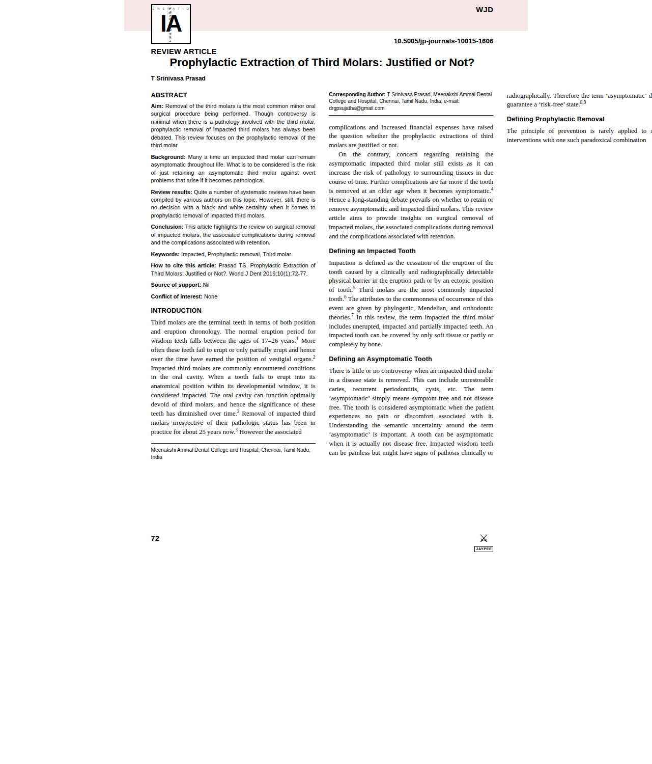WJD
G E N E R A T I O N I N N O V A T I O N I N S P I R A T I O N IA
10.5005/jp-journals-10015-1606
REVIEW ARTICLE
Prophylactic Extraction of Third Molars: Justified or Not?
T Srinivasa Prasad
ABSTRACT
Aim: Removal of the third molars is the most common minor oral surgical procedure being performed. Though controversy is minimal when there is a pathology involved with the third molar, prophylactic removal of impacted third molars has always been debated. This review focuses on the prophylactic removal of the third molar
Background: Many a time an impacted third molar can remain asymptomatic throughout life. What is to be considered is the risk of just retaining an asymptomatic third molar against overt problems that arise if it becomes pathological.
Review results: Quite a number of systematic reviews have been compiled by various authors on this topic. However, still, there is no decision with a black and white certainty when it comes to prophylactic removal of impacted third molars.
Conclusion: This article highlights the review on surgical removal of impacted molars, the associated complications during removal and the complications associated with retention.
Keywords: Impacted, Prophylactic removal, Third molar.
How to cite this article: Prasad TS. Prophylactic Extraction of Third Molars: Justified or Not?. World J Dent 2019;10(1):72-77.
Source of support: Nil
Conflict of interest: None
INTRODUCTION
Third molars are the terminal teeth in terms of both position and eruption chronology. The normal eruption period for wisdom teeth falls between the ages of 17–26 years.1 More often these teeth fail to erupt or only partially erupt and hence over the time have earned the position of vestigial organs.2 Impacted third molars are commonly encountered conditions in the oral cavity. When a tooth fails to erupt into its anatomical position within its developmental window, it is considered impacted. The oral cavity can function optimally devoid of third molars, and hence the significance of these teeth has diminished over time.2 Removal of impacted third molars irrespective of their pathologic status has been in practice for about 25 years now.3 However the associated
Meenakshi Ammal Dental College and Hospital, Chennai, Tamil Nadu, India
Corresponding Author: T Srinivasa Prasad, Meenakshi Ammal Dental College and Hospital, Chennai, Tamil Nadu, India, e-mail: drgpsujatha@gmail.com
complications and increased financial expenses have raised the question whether the prophylactic extractions of third molars are justified or not.
On the contrary, concern regarding retaining the asymptomatic impacted third molar still exists as it can increase the risk of pathology to surrounding tissues in due course of time. Further complications are far more if the tooth is removed at an older age when it becomes symptomatic.4 Hence a long-standing debate prevails on whether to retain or remove asymptomatic and impacted third molars. This review article aims to provide insights on surgical removal of impacted molars, the associated complications during removal and the complications associated with retention.
Defining an Impacted Tooth
Impaction is defined as the cessation of the eruption of the tooth caused by a clinically and radiographically detectable physical barrier in the eruption path or by an ectopic position of tooth.5 Third molars are the most commonly impacted tooth.6 The attributes to the commonness of occurrence of this event are given by phylogenic, Mendelian, and orthodontic theories.7 In this review, the term impacted the third molar includes unerupted, impacted and partially impacted teeth. An impacted tooth can be covered by only soft tissue or partly or completely by bone.
Defining an Asymptomatic Tooth
There is little or no controversy when an impacted third molar in a disease state is removed. This can include unrestorable caries, recurrent periodontitis, cysts, etc. The term ‘asymptomatic’ simply means symptom-free and not disease free. The tooth is considered asymptomatic when the patient experiences no pain or discomfort associated with it. Understanding the semantic uncertainty around the term ‘asymptomatic’ is important. A tooth can be asymptomatic when it is actually not disease free. Impacted wisdom teeth can be painless but might have signs of pathosis clinically or radiographically. Therefore the term ‘asymptomatic’ does not guarantee a ‘risk-free’ state.8,9
Defining Prophylactic Removal
The principle of prevention is rarely applied to surgical interventions with one such paradoxical combination
72
⚔
JAYPEE